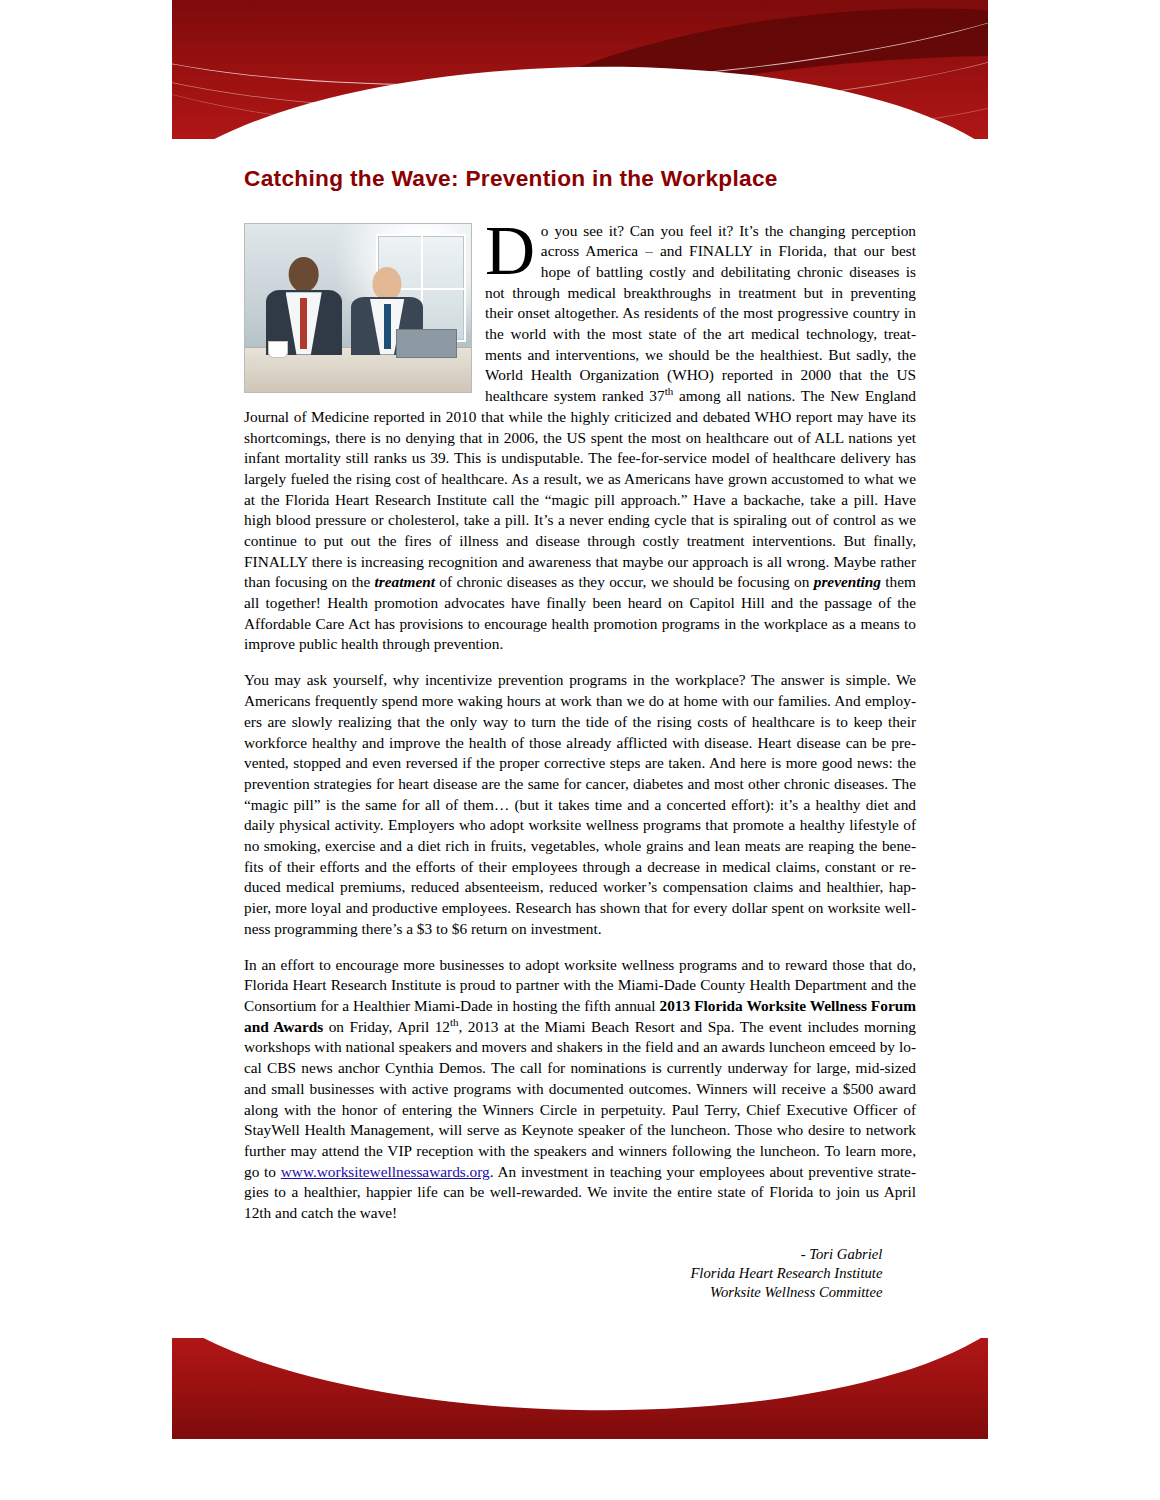Catching the Wave: Prevention in the Workplace
Do you see it? Can you feel it? It’s the changing perception across America – and FINALLY in Florida, that our best hope of battling costly and debilitating chronic diseases is not through medical breakthroughs in treatment but in preventing their onset altogether. As residents of the most progressive country in the world with the most state of the art medical technology, treatments and interventions, we should be the healthiest. But sadly, the World Health Organization (WHO) reported in 2000 that the US healthcare system ranked 37th among all nations. The New England Journal of Medicine reported in 2010 that while the highly criticized and debated WHO report may have its shortcomings, there is no denying that in 2006, the US spent the most on healthcare out of ALL nations yet infant mortality still ranks us 39. This is undisputable. The fee-for-service model of healthcare delivery has largely fueled the rising cost of healthcare. As a result, we as Americans have grown accustomed to what we at the Florida Heart Research Institute call the “magic pill approach.” Have a backache, take a pill. Have high blood pressure or cholesterol, take a pill. It’s a never ending cycle that is spiraling out of control as we continue to put out the fires of illness and disease through costly treatment interventions. But finally, FINALLY there is increasing recognition and awareness that maybe our approach is all wrong. Maybe rather than focusing on the treatment of chronic diseases as they occur, we should be focusing on preventing them all together! Health promotion advocates have finally been heard on Capitol Hill and the passage of the Affordable Care Act has provisions to encourage health promotion programs in the workplace as a means to improve public health through prevention.
You may ask yourself, why incentivize prevention programs in the workplace? The answer is simple. We Americans frequently spend more waking hours at work than we do at home with our families. And employers are slowly realizing that the only way to turn the tide of the rising costs of healthcare is to keep their workforce healthy and improve the health of those already afflicted with disease. Heart disease can be prevented, stopped and even reversed if the proper corrective steps are taken. And here is more good news: the prevention strategies for heart disease are the same for cancer, diabetes and most other chronic diseases. The “magic pill” is the same for all of them… (but it takes time and a concerted effort): it’s a healthy diet and daily physical activity. Employers who adopt worksite wellness programs that promote a healthy lifestyle of no smoking, exercise and a diet rich in fruits, vegetables, whole grains and lean meats are reaping the benefits of their efforts and the efforts of their employees through a decrease in medical claims, constant or reduced medical premiums, reduced absenteeism, reduced worker’s compensation claims and healthier, happier, more loyal and productive employees. Research has shown that for every dollar spent on worksite wellness programming there’s a $3 to $6 return on investment.
In an effort to encourage more businesses to adopt worksite wellness programs and to reward those that do, Florida Heart Research Institute is proud to partner with the Miami-Dade County Health Department and the Consortium for a Healthier Miami-Dade in hosting the fifth annual 2013 Florida Worksite Wellness Forum and Awards on Friday, April 12th, 2013 at the Miami Beach Resort and Spa. The event includes morning workshops with national speakers and movers and shakers in the field and an awards luncheon emceed by local CBS news anchor Cynthia Demos. The call for nominations is currently underway for large, mid-sized and small businesses with active programs with documented outcomes. Winners will receive a $500 award along with the honor of entering the Winners Circle in perpetuity. Paul Terry, Chief Executive Officer of StayWell Health Management, will serve as Keynote speaker of the luncheon. Those who desire to network further may attend the VIP reception with the speakers and winners following the luncheon. To learn more, go to www.worksitewellnessawards.org. An investment in teaching your employees about preventive strategies to a healthier, happier life can be well-rewarded. We invite the entire state of Florida to join us April 12th and catch the wave!
- Tori Gabriel
Florida Heart Research Institute
Worksite Wellness Committee